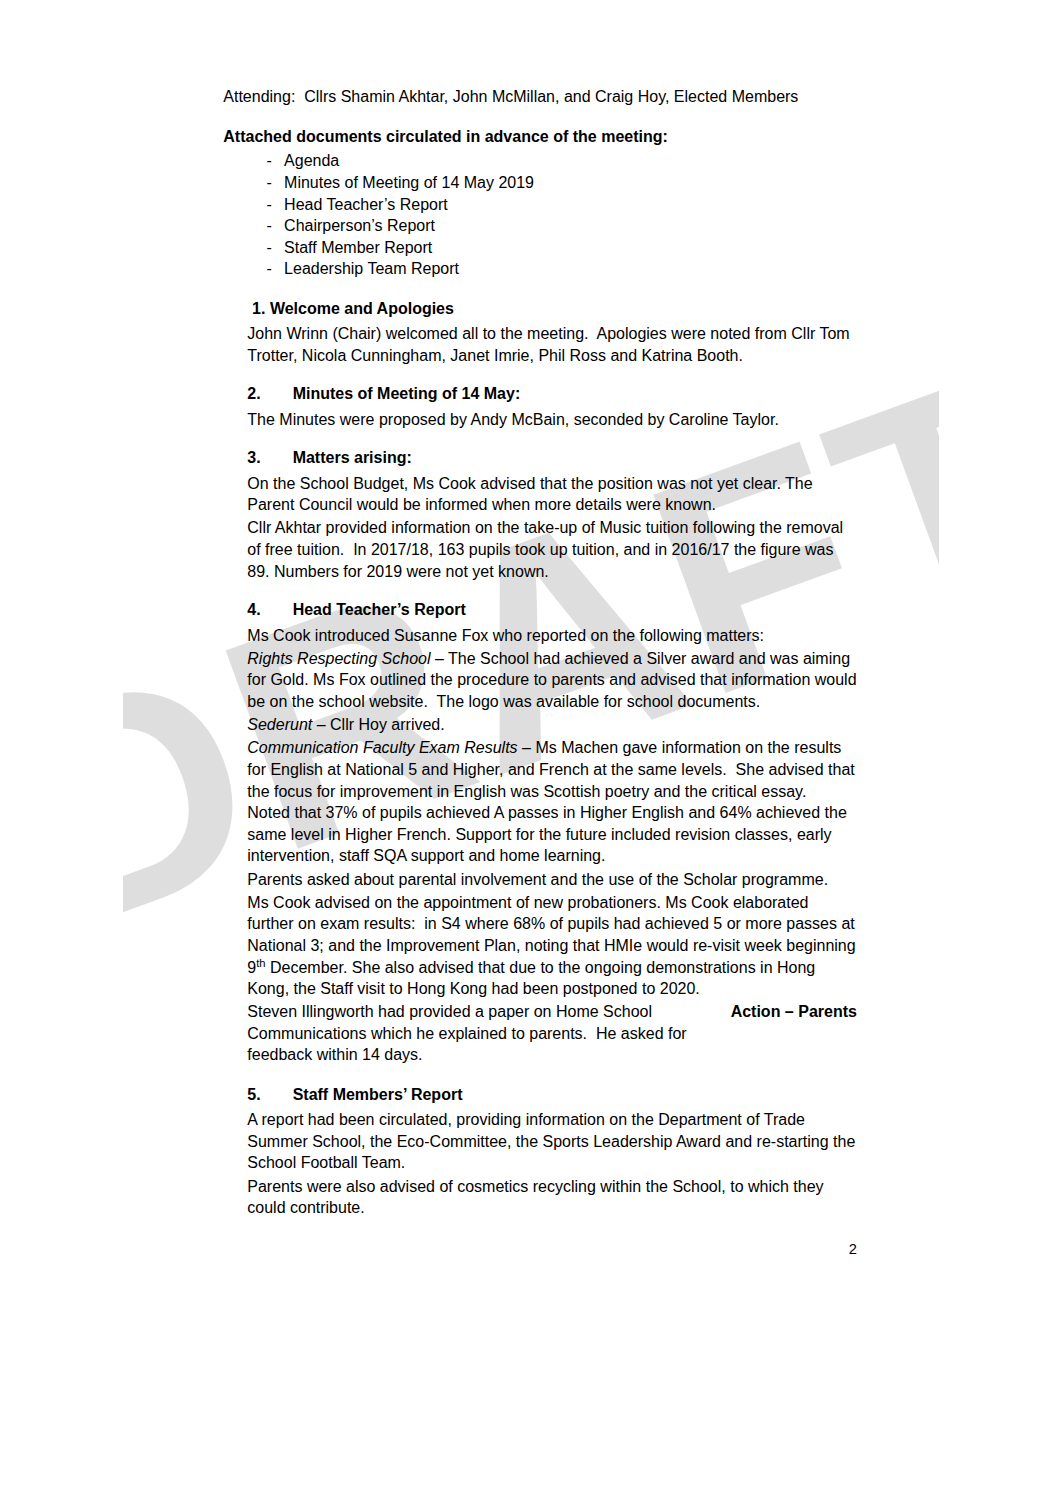DRAFT
Attending: Cllrs Shamin Akhtar, John McMillan, and Craig Hoy, Elected Members
Attached documents circulated in advance of the meeting:
Agenda
Minutes of Meeting of 14 May 2019
Head Teacher’s Report
Chairperson’s Report
Staff Member Report
Leadership Team Report
1. Welcome and Apologies
John Wrinn (Chair) welcomed all to the meeting. Apologies were noted from Cllr Tom Trotter, Nicola Cunningham, Janet Imrie, Phil Ross and Katrina Booth.
2.  Minutes of Meeting of 14 May:
The Minutes were proposed by Andy McBain, seconded by Caroline Taylor.
3.  Matters arising:
On the School Budget, Ms Cook advised that the position was not yet clear. The Parent Council would be informed when more details were known.
Cllr Akhtar provided information on the take-up of Music tuition following the removal of free tuition. In 2017/18, 163 pupils took up tuition, and in 2016/17 the figure was 89. Numbers for 2019 were not yet known.
4.  Head Teacher’s Report
Ms Cook introduced Susanne Fox who reported on the following matters:
Rights Respecting School – The School had achieved a Silver award and was aiming for Gold. Ms Fox outlined the procedure to parents and advised that information would be on the school website. The logo was available for school documents.
Sederunt – Cllr Hoy arrived.
Communication Faculty Exam Results – Ms Machen gave information on the results for English at National 5 and Higher, and French at the same levels. She advised that the focus for improvement in English was Scottish poetry and the critical essay. Noted that 37% of pupils achieved A passes in Higher English and 64% achieved the same level in Higher French. Support for the future included revision classes, early intervention, staff SQA support and home learning.
Parents asked about parental involvement and the use of the Scholar programme.
Ms Cook advised on the appointment of new probationers. Ms Cook elaborated further on exam results: in S4 where 68% of pupils had achieved 5 or more passes at National 3; and the Improvement Plan, noting that HMIe would re-visit week beginning 9th December. She also advised that due to the ongoing demonstrations in Hong Kong, the Staff visit to Hong Kong had been postponed to 2020.
Steven Illingworth had provided a paper on Home School Communications which he explained to parents. He asked for feedback within 14 days.
Action – Parents
5.  Staff Members’ Report
A report had been circulated, providing information on the Department of Trade Summer School, the Eco-Committee, the Sports Leadership Award and re-starting the School Football Team.
Parents were also advised of cosmetics recycling within the School, to which they could contribute.
2